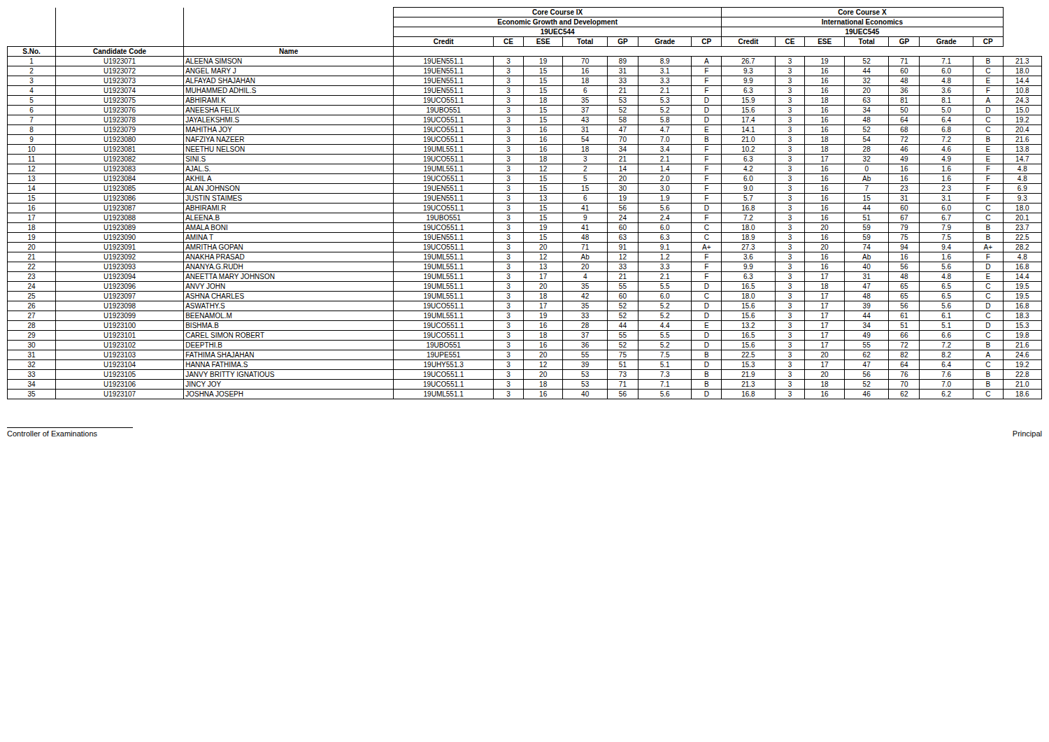| | | | Core Course IX | Core Course X |
| --- | --- | --- | --- | --- |
| Economic Growth and Development | International Economics |
| 19UEC544 | 19UEC545 |
| Credit | CE | ESE | Total | GP | Grade | CP | Credit | CE | ESE | Total | GP | Grade | CP |
| S.No. | Candidate Code | Name | | |
| 1 | U1923071 | ALEENA SIMSON | 19UEN551.1 | 3 | 19 | 70 | 89 | 8.9 | A | 26.7 | 3 | 19 | 52 | 71 | 7.1 | B | 21.3 |
| 2 | U1923072 | ANGEL MARY J | 19UEN551.1 | 3 | 15 | 16 | 31 | 3.1 | F | 9.3 | 3 | 16 | 44 | 60 | 6.0 | C | 18.0 |
| 3 | U1923073 | ALFAYAD SHAJAHAN | 19UEN551.1 | 3 | 15 | 18 | 33 | 3.3 | F | 9.9 | 3 | 16 | 32 | 48 | 4.8 | E | 14.4 |
| 4 | U1923074 | MUHAMMED ADHIL.S | 19UEN551.1 | 3 | 15 | 6 | 21 | 2.1 | F | 6.3 | 3 | 16 | 20 | 36 | 3.6 | F | 10.8 |
| 5 | U1923075 | ABHIRAMI.K | 19UCO551.1 | 3 | 18 | 35 | 53 | 5.3 | D | 15.9 | 3 | 18 | 63 | 81 | 8.1 | A | 24.3 |
| 6 | U1923076 | ANEESHA FELIX | 19UBO551 | 3 | 15 | 37 | 52 | 5.2 | D | 15.6 | 3 | 16 | 34 | 50 | 5.0 | D | 15.0 |
| 7 | U1923078 | JAYALEKSHMI.S | 19UCO551.1 | 3 | 15 | 43 | 58 | 5.8 | D | 17.4 | 3 | 16 | 48 | 64 | 6.4 | C | 19.2 |
| 8 | U1923079 | MAHITHA JOY | 19UCO551.1 | 3 | 16 | 31 | 47 | 4.7 | E | 14.1 | 3 | 16 | 52 | 68 | 6.8 | C | 20.4 |
| 9 | U1923080 | NAFZIYA NAZEER | 19UCO551.1 | 3 | 16 | 54 | 70 | 7.0 | B | 21.0 | 3 | 18 | 54 | 72 | 7.2 | B | 21.6 |
| 10 | U1923081 | NEETHU NELSON | 19UML551.1 | 3 | 16 | 18 | 34 | 3.4 | F | 10.2 | 3 | 18 | 28 | 46 | 4.6 | E | 13.8 |
| 11 | U1923082 | SINI.S | 19UCO551.1 | 3 | 18 | 3 | 21 | 2.1 | F | 6.3 | 3 | 17 | 32 | 49 | 4.9 | E | 14.7 |
| 12 | U1923083 | AJAL.S. | 19UML551.1 | 3 | 12 | 2 | 14 | 1.4 | F | 4.2 | 3 | 16 | 0 | 16 | 1.6 | F | 4.8 |
| 13 | U1923084 | AKHIL A | 19UCO551.1 | 3 | 15 | 5 | 20 | 2.0 | F | 6.0 | 3 | 16 | Ab | 16 | 1.6 | F | 4.8 |
| 14 | U1923085 | ALAN JOHNSON | 19UEN551.1 | 3 | 15 | 15 | 30 | 3.0 | F | 9.0 | 3 | 16 | 7 | 23 | 2.3 | F | 6.9 |
| 15 | U1923086 | JUSTIN STAIMES | 19UEN551.1 | 3 | 13 | 6 | 19 | 1.9 | F | 5.7 | 3 | 16 | 15 | 31 | 3.1 | F | 9.3 |
| 16 | U1923087 | ABHIRAMI.R | 19UCO551.1 | 3 | 15 | 41 | 56 | 5.6 | D | 16.8 | 3 | 16 | 44 | 60 | 6.0 | C | 18.0 |
| 17 | U1923088 | ALEENA.B | 19UBO551 | 3 | 15 | 9 | 24 | 2.4 | F | 7.2 | 3 | 16 | 51 | 67 | 6.7 | C | 20.1 |
| 18 | U1923089 | AMALA BONI | 19UCO551.1 | 3 | 19 | 41 | 60 | 6.0 | C | 18.0 | 3 | 20 | 59 | 79 | 7.9 | B | 23.7 |
| 19 | U1923090 | AMINA T | 19UEN551.1 | 3 | 15 | 48 | 63 | 6.3 | C | 18.9 | 3 | 16 | 59 | 75 | 7.5 | B | 22.5 |
| 20 | U1923091 | AMRITHA GOPAN | 19UCO551.1 | 3 | 20 | 71 | 91 | 9.1 | A+ | 27.3 | 3 | 20 | 74 | 94 | 9.4 | A+ | 28.2 |
| 21 | U1923092 | ANAKHA PRASAD | 19UML551.1 | 3 | 12 | Ab | 12 | 1.2 | F | 3.6 | 3 | 16 | Ab | 16 | 1.6 | F | 4.8 |
| 22 | U1923093 | ANANYA.G.RUDH | 19UML551.1 | 3 | 13 | 20 | 33 | 3.3 | F | 9.9 | 3 | 16 | 40 | 56 | 5.6 | D | 16.8 |
| 23 | U1923094 | ANEETTA MARY JOHNSON | 19UML551.1 | 3 | 17 | 4 | 21 | 2.1 | F | 6.3 | 3 | 17 | 31 | 48 | 4.8 | E | 14.4 |
| 24 | U1923096 | ANVY JOHN | 19UML551.1 | 3 | 20 | 35 | 55 | 5.5 | D | 16.5 | 3 | 18 | 47 | 65 | 6.5 | C | 19.5 |
| 25 | U1923097 | ASHNA CHARLES | 19UML551.1 | 3 | 18 | 42 | 60 | 6.0 | C | 18.0 | 3 | 17 | 48 | 65 | 6.5 | C | 19.5 |
| 26 | U1923098 | ASWATHY.S | 19UCO551.1 | 3 | 17 | 35 | 52 | 5.2 | D | 15.6 | 3 | 17 | 39 | 56 | 5.6 | D | 16.8 |
| 27 | U1923099 | BEENAMOL.M | 19UML551.1 | 3 | 19 | 33 | 52 | 5.2 | D | 15.6 | 3 | 17 | 44 | 61 | 6.1 | C | 18.3 |
| 28 | U1923100 | BISHMA.B | 19UCO551.1 | 3 | 16 | 28 | 44 | 4.4 | E | 13.2 | 3 | 17 | 34 | 51 | 5.1 | D | 15.3 |
| 29 | U1923101 | CAREL SIMON ROBERT | 19UCO551.1 | 3 | 18 | 37 | 55 | 5.5 | D | 16.5 | 3 | 17 | 49 | 66 | 6.6 | C | 19.8 |
| 30 | U1923102 | DEEPTHI.B | 19UBO551 | 3 | 16 | 36 | 52 | 5.2 | D | 15.6 | 3 | 17 | 55 | 72 | 7.2 | B | 21.6 |
| 31 | U1923103 | FATHIMA SHAJAHAN | 19UPE551 | 3 | 20 | 55 | 75 | 7.5 | B | 22.5 | 3 | 20 | 62 | 82 | 8.2 | A | 24.6 |
| 32 | U1923104 | HANNA FATHIMA.S | 19UHY551.3 | 3 | 12 | 39 | 51 | 5.1 | D | 15.3 | 3 | 17 | 47 | 64 | 6.4 | C | 19.2 |
| 33 | U1923105 | JANVY BRITTY IGNATIOUS | 19UCO551.1 | 3 | 20 | 53 | 73 | 7.3 | B | 21.9 | 3 | 20 | 56 | 76 | 7.6 | B | 22.8 |
| 34 | U1923106 | JINCY JOY | 19UCO551.1 | 3 | 18 | 53 | 71 | 7.1 | B | 21.3 | 3 | 18 | 52 | 70 | 7.0 | B | 21.0 |
| 35 | U1923107 | JOSHNA JOSEPH | 19UML551.1 | 3 | 16 | 40 | 56 | 5.6 | D | 16.8 | 3 | 16 | 46 | 62 | 6.2 | C | 18.6 |
Controller of Examinations
Principal